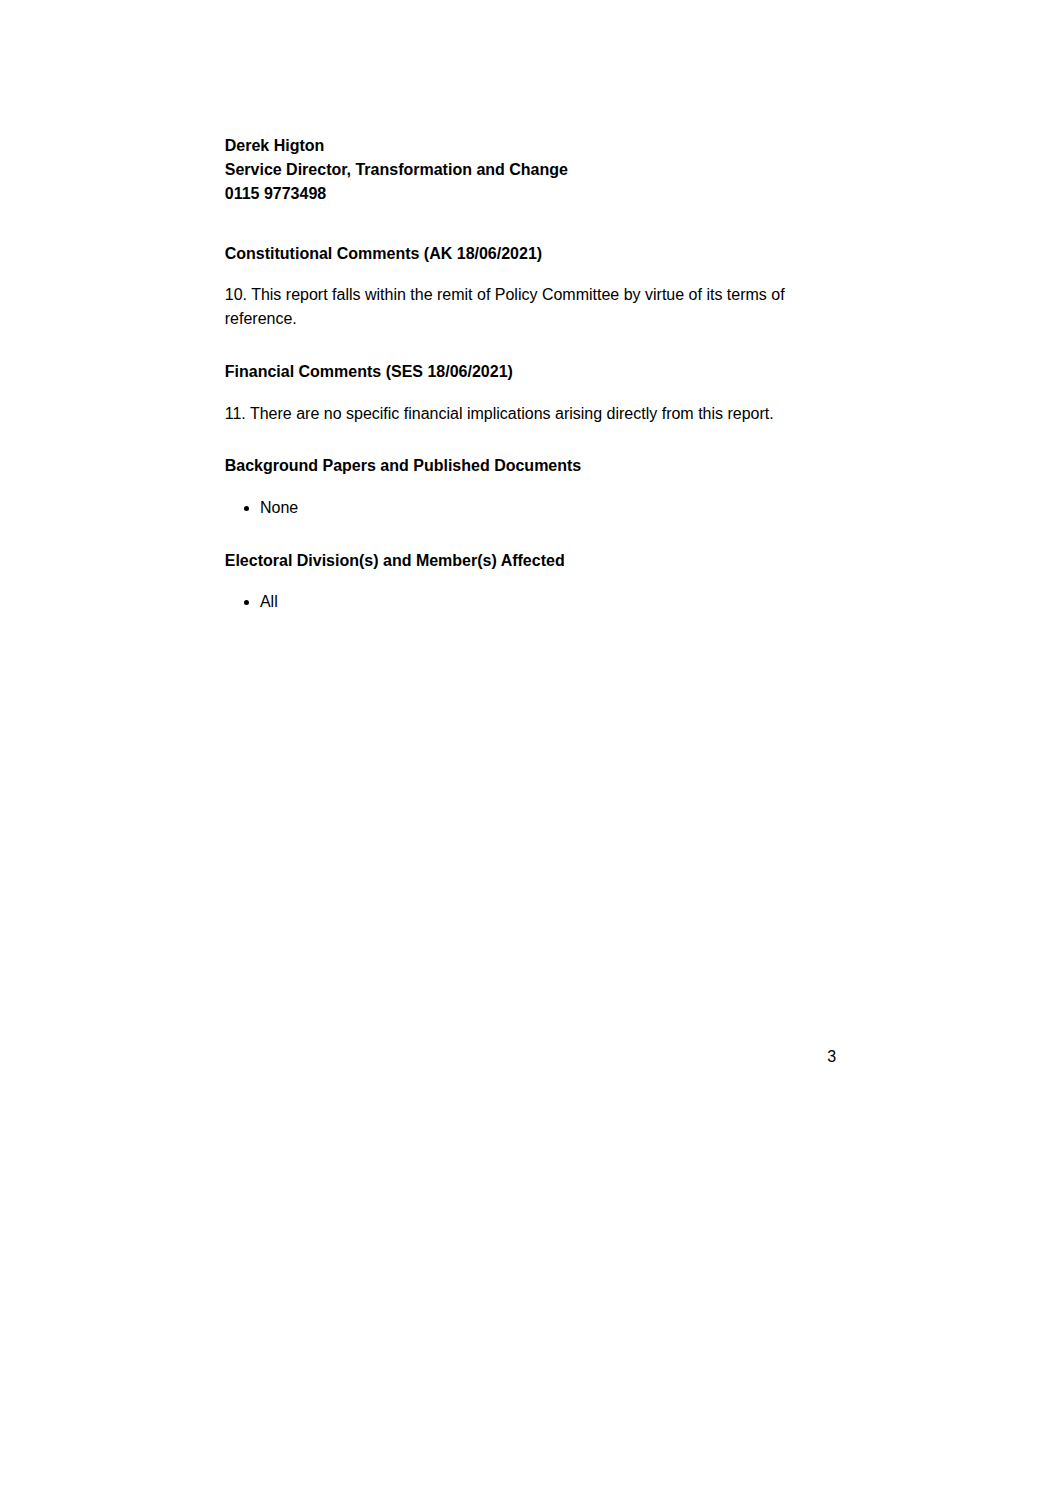Derek Higton
Service Director, Transformation and Change
0115 9773498
Constitutional Comments (AK 18/06/2021)
10. This report falls within the remit of Policy Committee by virtue of its terms of reference.
Financial Comments (SES 18/06/2021)
11. There are no specific financial implications arising directly from this report.
Background Papers and Published Documents
None
Electoral Division(s) and Member(s) Affected
All
3